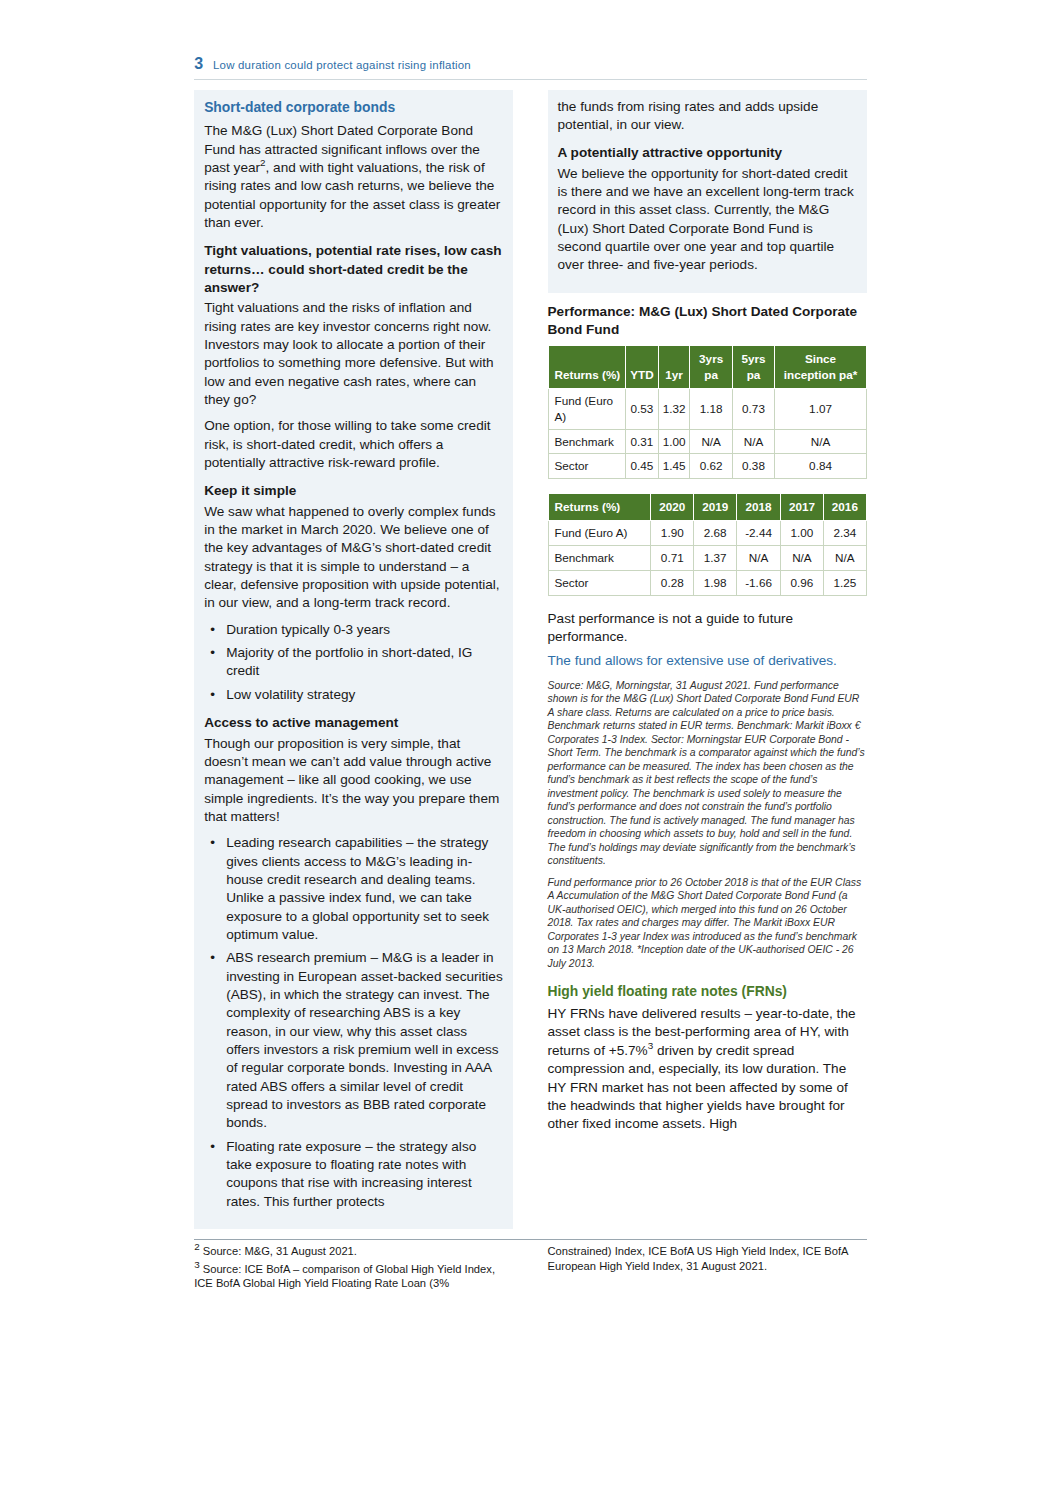3 Low duration could protect against rising inflation
Short-dated corporate bonds
The M&G (Lux) Short Dated Corporate Bond Fund has attracted significant inflows over the past year2, and with tight valuations, the risk of rising rates and low cash returns, we believe the potential opportunity for the asset class is greater than ever.
Tight valuations, potential rate rises, low cash returns… could short-dated credit be the answer?
Tight valuations and the risks of inflation and rising rates are key investor concerns right now. Investors may look to allocate a portion of their portfolios to something more defensive. But with low and even negative cash rates, where can they go?
One option, for those willing to take some credit risk, is short-dated credit, which offers a potentially attractive risk-reward profile.
Keep it simple
We saw what happened to overly complex funds in the market in March 2020. We believe one of the key advantages of M&G’s short-dated credit strategy is that it is simple to understand – a clear, defensive proposition with upside potential, in our view, and a long-term track record.
Duration typically 0-3 years
Majority of the portfolio in short-dated, IG credit
Low volatility strategy
Access to active management
Though our proposition is very simple, that doesn’t mean we can’t add value through active management – like all good cooking, we use simple ingredients. It’s the way you prepare them that matters!
Leading research capabilities – the strategy gives clients access to M&G’s leading in-house credit research and dealing teams. Unlike a passive index fund, we can take exposure to a global opportunity set to seek optimum value.
ABS research premium – M&G is a leader in investing in European asset-backed securities (ABS), in which the strategy can invest. The complexity of researching ABS is a key reason, in our view, why this asset class offers investors a risk premium well in excess of regular corporate bonds. Investing in AAA rated ABS offers a similar level of credit spread to investors as BBB rated corporate bonds.
Floating rate exposure – the strategy also take exposure to floating rate notes with coupons that rise with increasing interest rates. This further protects
the funds from rising rates and adds upside potential, in our view.
A potentially attractive opportunity
We believe the opportunity for short-dated credit is there and we have an excellent long-term track record in this asset class. Currently, the M&G (Lux) Short Dated Corporate Bond Fund is second quartile over one year and top quartile over three- and five-year periods.
Performance: M&G (Lux) Short Dated Corporate Bond Fund
| Returns (%) | YTD | 1yr | 3yrs pa | 5yrs pa | Since inception pa* |
| --- | --- | --- | --- | --- | --- |
| Fund (Euro A) | 0.53 | 1.32 | 1.18 | 0.73 | 1.07 |
| Benchmark | 0.31 | 1.00 | N/A | N/A | N/A |
| Sector | 0.45 | 1.45 | 0.62 | 0.38 | 0.84 |
| Returns (%) | 2020 | 2019 | 2018 | 2017 | 2016 |
| --- | --- | --- | --- | --- | --- |
| Fund (Euro A) | 1.90 | 2.68 | -2.44 | 1.00 | 2.34 |
| Benchmark | 0.71 | 1.37 | N/A | N/A | N/A |
| Sector | 0.28 | 1.98 | -1.66 | 0.96 | 1.25 |
Past performance is not a guide to future performance.
The fund allows for extensive use of derivatives.
Source: M&G, Morningstar, 31 August 2021. Fund performance shown is for the M&G (Lux) Short Dated Corporate Bond Fund EUR A share class. Returns are calculated on a price to price basis. Benchmark returns stated in EUR terms. Benchmark: Markit iBoxx € Corporates 1-3 Index. Sector: Morningstar EUR Corporate Bond - Short Term. The benchmark is a comparator against which the fund’s performance can be measured. The index has been chosen as the fund’s benchmark as it best reflects the scope of the fund’s investment policy. The benchmark is used solely to measure the fund’s performance and does not constrain the fund’s portfolio construction. The fund is actively managed. The fund manager has freedom in choosing which assets to buy, hold and sell in the fund. The fund’s holdings may deviate significantly from the benchmark’s constituents.
Fund performance prior to 26 October 2018 is that of the EUR Class A Accumulation of the M&G Short Dated Corporate Bond Fund (a UK-authorised OEIC), which merged into this fund on 26 October 2018. Tax rates and charges may differ. The Markit iBoxx EUR Corporates 1-3 year Index was introduced as the fund’s benchmark on 13 March 2018. *Inception date of the UK-authorised OEIC - 26 July 2013.
High yield floating rate notes (FRNs)
HY FRNs have delivered results – year-to-date, the asset class is the best-performing area of HY, with returns of +5.7%3 driven by credit spread compression and, especially, its low duration. The HY FRN market has not been affected by some of the headwinds that higher yields have brought for other fixed income assets. High
2 Source: M&G, 31 August 2021.
3 Source: ICE BofA – comparison of Global High Yield Index, ICE BofA Global High Yield Floating Rate Loan (3%
Constrained) Index, ICE BofA US High Yield Index, ICE BofA European High Yield Index, 31 August 2021.